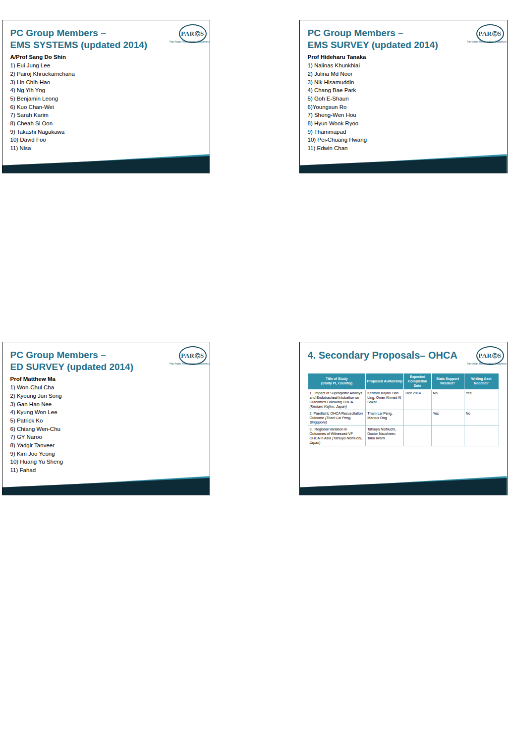PARⒸS Pan-Asian Resuscitation Outcomes Study
PC Group Members –
EMS SYSTEMS (updated 2014)
A/Prof Sang Do Shin
1) Eui Jung Lee
2) Pairoj Khruekarnchana
3) Lin Chih-Hao
4) Ng Yih Yng
5) Benjamin Leong
6) Kuo Chan-Wei
7) Sarah Karim
8) Cheah Si Oon
9) Takashi Nagakawa
10) David Foo
11) Nisa
PARⒸS Pan-Asian Resuscitation Outcomes Study
PC Group Members –
EMS SURVEY (updated 2014)
Prof Hideharu Tanaka
1) Nalinas Khunkhlai
2) Julina Md Noor
3) Nik Hisamuddin
4) Chang Bae Park
5) Goh E-Shaun
6)Youngsun Ro
7) Sheng-Wen Hou
8) Hyun Wook Ryoo
9) Thammapad
10) Pei-Chuang Hwang
11) Edwin Chan
PARⒸS Pan-Asian Resuscitation Outcomes Study
PC Group Members –
ED SURVEY (updated 2014)
Prof Matthew Ma
1) Won-Chul Cha
2) Kyoung Jun Song
3) Gan Han Nee
4) Kyung Won Lee
5) Patrick Ko
6) Chiang Wen-Chu
7) GY Naroo
8) Yadgir Tanveer
9) Kim Joo Yeong
10) Huang Yu Sheng
11) Fahad
PARⒸS Pan-Asian Resuscitation Outcomes Study
4. Secondary Proposals– OHCA
| Title of Study (Study PI, Country) | Proposed Authorship | Expected Completion Date | Stats Support Needed? | Writing Asst Needed? |
| --- | --- | --- | --- | --- |
| 1. Impact of Supraglottic Airways and Endotracheal Intubation on Outcomes Following OHCA (Kentaro Kajino, Japan) | Kentaro Kajino Tiah Ling, Omer Ahmed Al Sakaf | Dec 2014 | No | Yes |
| 2. Paediatric OHCA Resuscitation Outcome (Tham Lai Peng, Singapore) | Tham Lai Peng, Marcus Ong | | Yes | No |
| 3. Regional Variation in Outcomes of Witnessed VF OHCA in Asia (Tatsuya Nishiuchi, Japan) | Tatsuya Nishiuchi, Doctor Nausheen, Taku Iwami | | | |